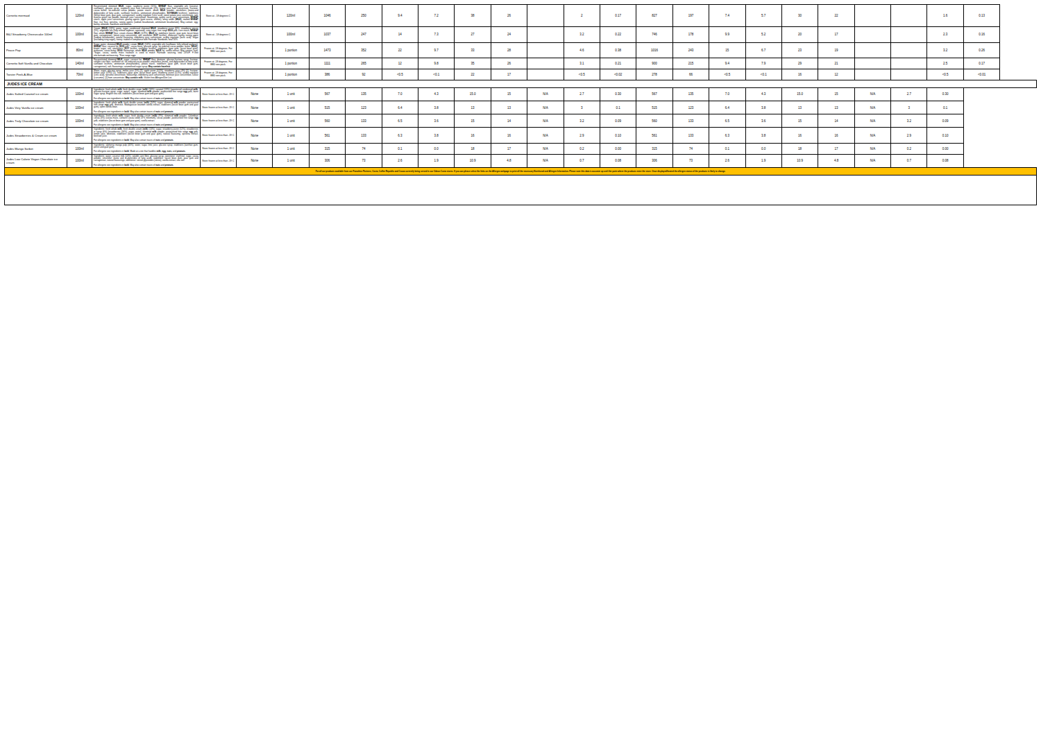| Cornetto mermaid | 120ml | Reconstituted skimmed MILK , sugar, raspberry puree (11%), WHEAT flour, vegetable oils (coconut, sunflower), glucose syrup, raspberry juice from concentrate (2%), lemon juice from concentrate, fructose, cocoa butter, fat-reduced cocoa powder, potato starch, whole MILK powder, emulsifiers (mono-and diglycerides of fatty acids, sunflower lecithins, ammonium phosphatides, SOYBEAN lecithins), stabilisers (locust bean gum, guar gum, carrageenan), acidity regulator (citric acid), sweet potato juice concentrate, salt, matcha green tea powder, beetroot juice concentrate, flavourings, purple carrot juice concentrate, WHEAT starch, apple juice concentrate, glazing agents (gum acacia, shellac), whey solids ( MILK ), malted WHEAT flour, rice flour, spirulina, raising agents (sodium bicarbonate, ammonium bicarbonate). May contain: egg, barley, almonds, hazelnuts and walnuts. | Store at - 18 degrees C | | 120ml | 1046 | 250 | 9.4 | 7.2 | 38 | 26 | | 2 | 0.17 | 827 | 197 | 7.4 | 5.7 | 30 | 22 | | | 1.6 | 0.13 |
| B&J Strawberry Cheesecake 100ml | 100ml | Cream ( MILK ) (24%), water, sugar, condensed skimmed MILK , strawberry puree (6%), strawberry pieces (5%), vegetable oils (fully refined soybean, rapeseed), icing sugar, free range EGG yolk, corn starch, WHEAT flour, whole WHEAT flour, cream cheese ( MILK ) (0.9%), MILK fat, stabilisers (pectin, guar gum, locust bean gum, carrageenan), lemon juice concentrate, salt, emulsifier ( SOY lecithin), molasses, honey, raising agent (sodium bicarbonate), natural flavouring, elderberry juice concentrate, acidity regulator (lactic acid). Sugar (excluding icing sugar), honey: traded in compliance with Fairtrade Standards, total 16%. | Store at - 18 degrees C | | 100ml | 1037 | 247 | 14 | 7.3 | 27 | 24 | | 3.2 | 0.22 | 746 | 178 | 9.9 | 5.2 | 20 | 17 | | | 2.3 | 0.16 |
| Peace Pop | 80ml | Sugar, water, skimmed MILK powder, cream ( MILK ) (14%), vegetable oils (sunflower, fully refined soybean), WHEAT flour, coconut fat, EGG yolk*, cocoa mass, glucose syrup, fat-reduced cocoa powder, butter ( MILK ), brown sugar, salt, emulsifiers ( SOY lecithin, sunflower lecithin), stabilisers (guar gum, locust bean gum), molasses, cocoa butter, EGG / flavourings, whole MILK powder, MILK fat, vanilla extract. May contain: nuts. *Sugar, cocoa, vanilla mass tracbace is used to match Fairtrade sourcing, total 23%/F. F-Visit info.fairtrade.net/sourcing. *Free range eggs | Frozen at -18 degrees. For BBD see pack. | | 1 portion | 1473 | 352 | 22 | 9.7 | 33 | 28 | | 4.6 | 0.38 | 1016 | 243 | 15 | 6.7 | 23 | 19 | | | 3.2 | 0.26 |
| Cornetto Soft Vanilla and Chocolate | 140ml | Reconstituted skimmed MILK , sugar, coconut fat, WHEAT flour, dextrose, glucose-fructose syrup, fructose, soluble corn fibre, sunflower oil, fat reduced cocoa powder, emulsifiers (mono- and diglycerides of fatty acids, sunflower lecithins, ammonium phosphatides), potato starch, stabilisers (guar gum, locust bean gum, carrageenan), salt, flavourings, caramelised sugar syrup. May contain hazelnut . | Frozen at -18 degrees. For BBD see pack. | | 1 portion | 1111 | 265 | 12 | 9.8 | 35 | 26 | | 3.1 | 0.21 | 900 | 215 | 9.4 | 7.9 | 29 | 21 | | | 2.5 | 0.17 |
| Twister Peek-A-Blue | 70ml | Water, sugar, glucose syrup, melon juice (5%) [1], apple puree (4.5%), strawberry juice (4%) [1], fructose, lemon juice (0.9%) [1], stabilisers (guar gum, locust bean gum), blueberry puree (0.3%), acidity regulator (citric acid), spirulina concentrate, flavourings, elderberry juice concentrate, beetroot juice concentrate, colour (curcumin). [1] from concentrate. May contain milk . Gluten free-Allergen/Diet List. | Frozen at -18 degrees. For BBD see pack. | | 1 portion | 386 | 92 | <0.5 | <0.1 | 22 | 17 | | <0.5 | <0.02 | 278 | 66 | <0.5 | <0.1 | 16 | 12 | | | <0.5 | <0.01 |
| JUDES ICE CREAM |
| Judes Salted Caramel ice cream | 100ml | Ingredients: fresh whole milk , fresh double cream ( milk ) (16%), caramel (13%) (sweetened condensed milk , glucose-fructose syrup, sugar, water), sugar, skimmed milk powder, pasteurised free range egg yolk, burnt sugar syrup, English sea salt, stabilisers (locust bean gum and guar gum). For allergens see ingredients in bold . May also contain traces of nuts and peanuts . | Store frozen at less than -19 C | None | 1 unit | 567 | 135 | 7.0 | 4.3 | 15.0 | 15 | N/A | 2.7 | 0.30 | 567 | 135 | 7.0 | 4.3 | 15.0 | 15 | N/A | 2.7 | 0.30 |
| Judes Very Vanilla ice cream | 100ml | Ingredients: fresh whole milk , fresh double cream ( milk ) (14%), sugar, skimmed milk powder, pasteurised free range egg yolk, dextrose, Madagascan bourbon vanilla extract, stabilisers (locust bean gum and guar gum), spent vanilla bean. For allergens see ingredients in bold . May also contain traces of nuts and peanuts . | Store frozen at less than -19 C | None | 1 unit | 515 | 123 | 6.4 | 3.8 | 13 | 13 | N/A | 3 | 0.1 | 515 | 123 | 6.4 | 3.8 | 13 | 13 | N/A | 3 | 0.1 |
| Judes Truly Chocolate ice cream | 100ml | Ingredients: fresh whole milk , sugar, fresh double cream ( milk ) (9%), skimmed milk powder, Colombian cocoa (3%) (cocoa mass, contains cocoa solids 47% minimum), cocoa powder, pasteurised free range egg yolk, stabilisers (locust bean gum and guar gum), vanilla extract. For allergens see ingredients in bold . May also contain traces of nuts and peanut . | Store frozen at less than -19 C | None | 1 unit | 560 | 133 | 6.5 | 3.6 | 15 | 14 | N/A | 3.2 | 0.09 | 560 | 133 | 6.5 | 3.6 | 15 | 14 | N/A | 3.2 | 0.09 |
| Judes Strawberries & Cream ice cream | 100ml | Ingredients: fresh whole milk , fresh double cream ( milk ) (14%), sugar, strawberry puree (12%), strawberries in syrup (6%) [strawberries (56%), sugar, water], skimmed milk powder, pasteurised free range egg yolk, lemon juice, dextrose, stabilisers (locust bean gum and guar gum), natural flavouring, spirulina extract, beetroot juice. For allergens see ingredients in bold . May also contain traces of nuts and peanuts . | Store frozen at less than -19 C | None | 1 unit | 561 | 133 | 6.3 | 3.8 | 16 | 16 | N/A | 2.9 | 0.10 | 561 | 133 | 6.3 | 3.8 | 16 | 16 | N/A | 2.9 | 0.10 |
| Judes Mango Sorbet | 100ml | Ingredients: alphonso mango pulp (40%), water, sugar, lime juice, glucose syrup, stabilisers (xanthan gum, pectin and guar gum). For allergens see ingredients in bold . Made at a site that handles milk , egg , nuts , and peanuts . | Store frozen at less than -19 C | None | 1 unit | 315 | 74 | 0.1 | 0.0 | 18 | 17 | N/A | 0.2 | 0.00 | 315 | 74 | 0.1 | 0.0 | 18 | 17 | N/A | 0.2 | 0.00 |
| Judes Low Calorie Vegan Chocolate ice cream | 100ml | Ingredients: water, coconut milk (14%), soluble corn fibre, glucose syrup, sweetener: erythritol, sugar, cocoa powder, emulsifier: mono and di-glycerides of fatty acids, stabilisers: locust bean gum, guar gum and carrageenan, natural flavourings, sweetener: steviol glycosides (stevia), vanilla extract, sea salt. For allergens see ingredients in bold . May also contain traces of nuts and peanuts . | Store frozen at less than -19 C | None | 1 unit | 306 | 73 | 2.6 | 1.9 | 10.9 | 4.8 | N/A | 0.7 | 0.08 | 306 | 73 | 2.6 | 1.9 | 10.9 | 4.8 | N/A | 0.7 | 0.08 |
| For all our products available from our Franchise Partners, Costa, Coffee Republic and Cocoa currently being served in our Odeon Costa stores. If you can please select the links on the Allergen webpage to print all the necessary Nutritional and Allergen Information. Please note this data is accurate up until the point where the products enter the store. Once displayed/heated the allergen status of the products is likely to change. |